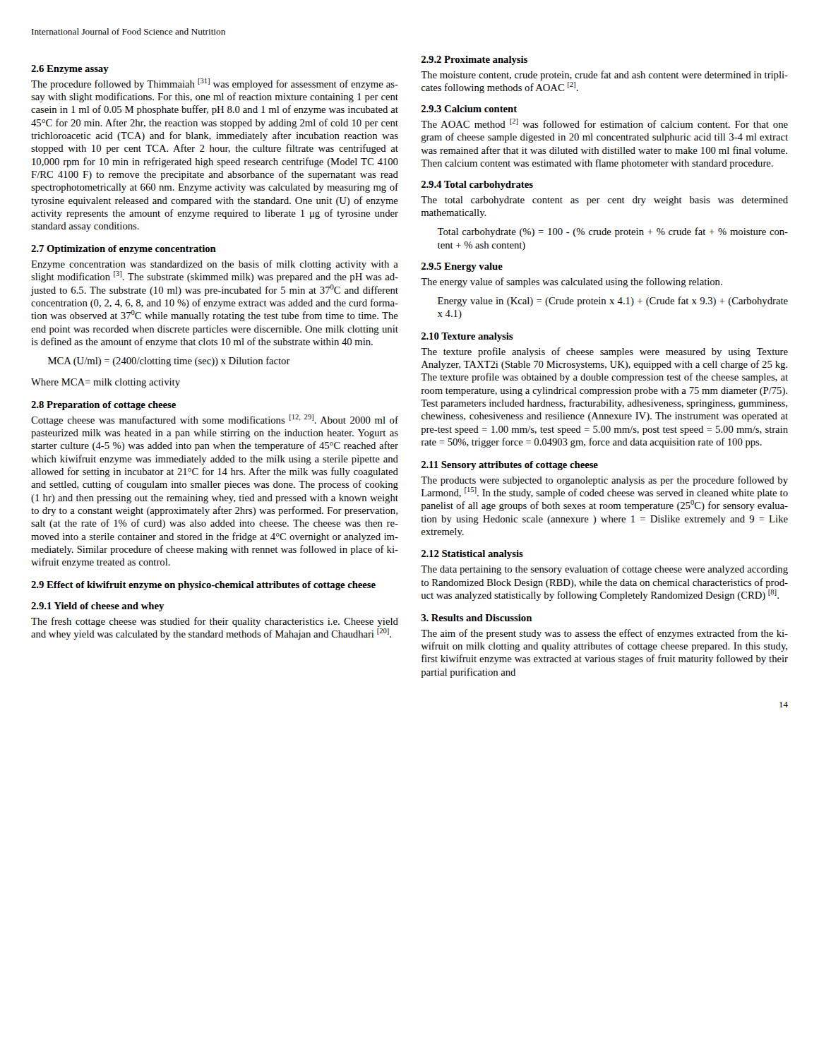International Journal of Food Science and Nutrition
2.6 Enzyme assay
The procedure followed by Thimmaiah [31] was employed for assessment of enzyme assay with slight modifications. For this, one ml of reaction mixture containing 1 per cent casein in 1 ml of 0.05 M phosphate buffer, pH 8.0 and 1 ml of enzyme was incubated at 45°C for 20 min. After 2hr, the reaction was stopped by adding 2ml of cold 10 per cent trichloroacetic acid (TCA) and for blank, immediately after incubation reaction was stopped with 10 per cent TCA. After 2 hour, the culture filtrate was centrifuged at 10,000 rpm for 10 min in refrigerated high speed research centrifuge (Model TC 4100 F/RC 4100 F) to remove the precipitate and absorbance of the supernatant was read spectrophotometrically at 660 nm. Enzyme activity was calculated by measuring mg of tyrosine equivalent released and compared with the standard. One unit (U) of enzyme activity represents the amount of enzyme required to liberate 1 μg of tyrosine under standard assay conditions.
2.7 Optimization of enzyme concentration
Enzyme concentration was standardized on the basis of milk clotting activity with a slight modification [3]. The substrate (skimmed milk) was prepared and the pH was adjusted to 6.5. The substrate (10 ml) was pre-incubated for 5 min at 370C and different concentration (0, 2, 4, 6, 8, and 10 %) of enzyme extract was added and the curd formation was observed at 370C while manually rotating the test tube from time to time. The end point was recorded when discrete particles were discernible. One milk clotting unit is defined as the amount of enzyme that clots 10 ml of the substrate within 40 min.
MCA (U/ml) = (2400/clotting time (sec)) x Dilution factor
Where MCA= milk clotting activity
2.8 Preparation of cottage cheese
Cottage cheese was manufactured with some modifications [12, 29]. About 2000 ml of pasteurized milk was heated in a pan while stirring on the induction heater. Yogurt as starter culture (4-5 %) was added into pan when the temperature of 45°C reached after which kiwifruit enzyme was immediately added to the milk using a sterile pipette and allowed for setting in incubator at 21°C for 14 hrs. After the milk was fully coagulated and settled, cutting of cougulam into smaller pieces was done. The process of cooking (1 hr) and then pressing out the remaining whey, tied and pressed with a known weight to dry to a constant weight (approximately after 2hrs) was performed. For preservation, salt (at the rate of 1% of curd) was also added into cheese. The cheese was then removed into a sterile container and stored in the fridge at 4°C overnight or analyzed immediately. Similar procedure of cheese making with rennet was followed in place of kiwifruit enzyme treated as control.
2.9 Effect of kiwifruit enzyme on physico-chemical attributes of cottage cheese
2.9.1 Yield of cheese and whey
The fresh cottage cheese was studied for their quality characteristics i.e. Cheese yield and whey yield was calculated by the standard methods of Mahajan and Chaudhari [20].
2.9.2 Proximate analysis
The moisture content, crude protein, crude fat and ash content were determined in triplicates following methods of AOAC [2].
2.9.3 Calcium content
The AOAC method [2] was followed for estimation of calcium content. For that one gram of cheese sample digested in 20 ml concentrated sulphuric acid till 3-4 ml extract was remained after that it was diluted with distilled water to make 100 ml final volume. Then calcium content was estimated with flame photometer with standard procedure.
2.9.4 Total carbohydrates
The total carbohydrate content as per cent dry weight basis was determined mathematically.
Total carbohydrate (%) = 100 - (% crude protein + % crude fat + % moisture content + % ash content)
2.9.5 Energy value
The energy value of samples was calculated using the following relation.
Energy value in (Kcal) = (Crude protein x 4.1) + (Crude fat x 9.3) + (Carbohydrate x 4.1)
2.10 Texture analysis
The texture profile analysis of cheese samples were measured by using Texture Analyzer, TAXT2i (Stable 70 Microsystems, UK), equipped with a cell charge of 25 kg. The texture profile was obtained by a double compression test of the cheese samples, at room temperature, using a cylindrical compression probe with a 75 mm diameter (P/75). Test parameters included hardness, fracturability, adhesiveness, springiness, gumminess, chewiness, cohesiveness and resilience (Annexure IV). The instrument was operated at pre-test speed = 1.00 mm/s, test speed = 5.00 mm/s, post test speed = 5.00 mm/s, strain rate = 50%, trigger force = 0.04903 gm, force and data acquisition rate of 100 pps.
2.11 Sensory attributes of cottage cheese
The products were subjected to organoleptic analysis as per the procedure followed by Larmond, [15]. In the study, sample of coded cheese was served in cleaned white plate to panelist of all age groups of both sexes at room temperature (250C) for sensory evaluation by using Hedonic scale (annexure ) where 1 = Dislike extremely and 9 = Like extremely.
2.12 Statistical analysis
The data pertaining to the sensory evaluation of cottage cheese were analyzed according to Randomized Block Design (RBD), while the data on chemical characteristics of product was analyzed statistically by following Completely Randomized Design (CRD) [8].
3. Results and Discussion
The aim of the present study was to assess the effect of enzymes extracted from the kiwifruit on milk clotting and quality attributes of cottage cheese prepared. In this study, first kiwifruit enzyme was extracted at various stages of fruit maturity followed by their partial purification and
14